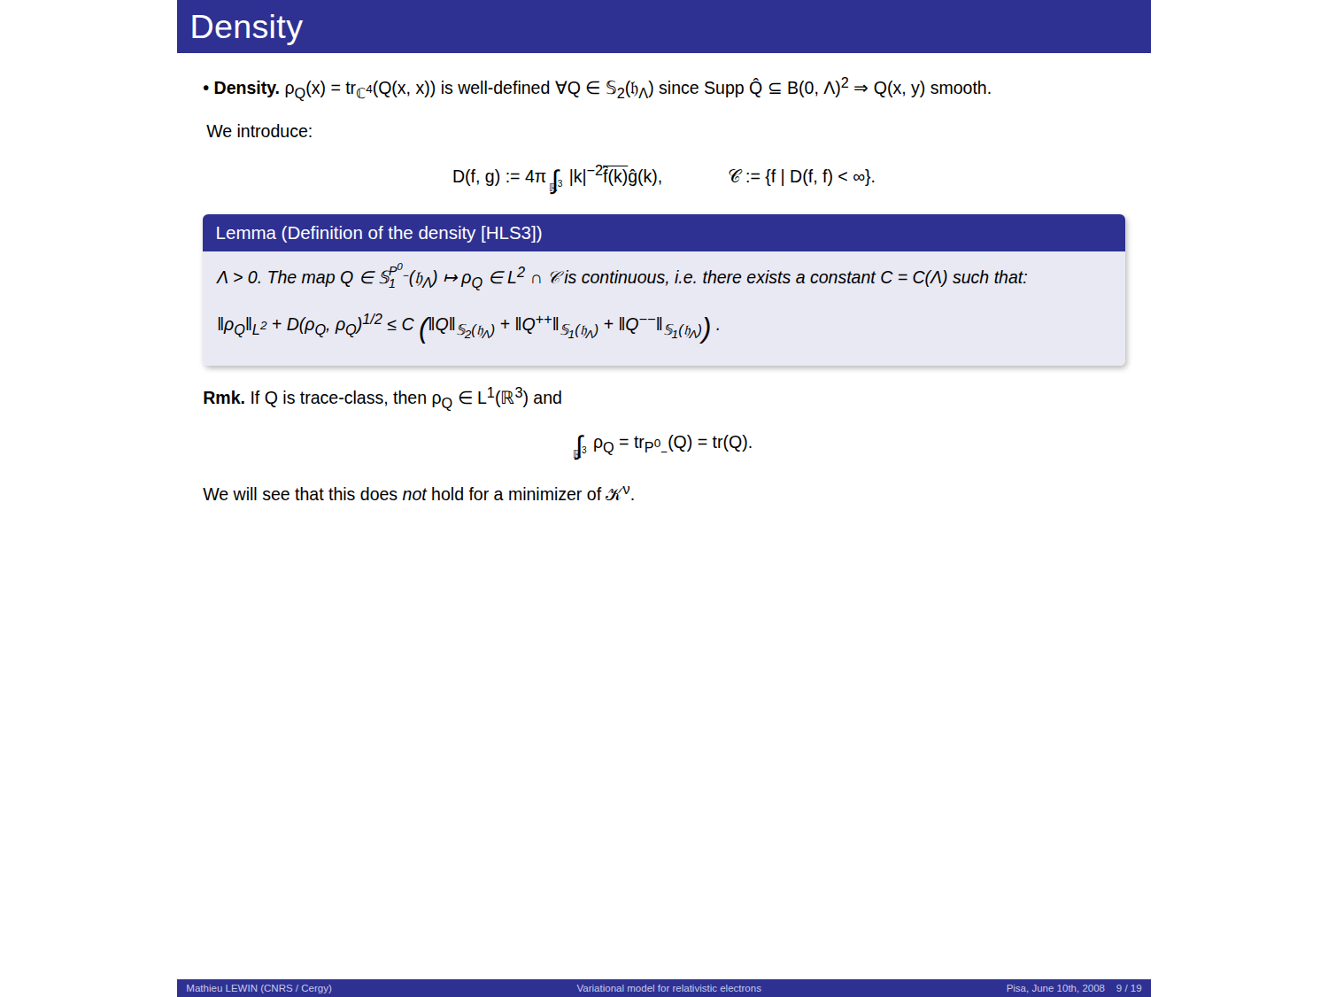Density
• Density. ρQ(x) = trℂ4(Q(x, x)) is well-defined ∀Q ∈ 𝕊2(𝔥Λ) since Supp Q̂ ⊆ B(0, Λ)2 ⇒ Q(x, y) smooth.
We introduce:
D(f, g) := 4π ∫ℝ3 |k|−2f̂(k) ĝ(k), 𝒞 := {f | D(f, f) < ∞}.
Lemma (Definition of the density [HLS3])
Λ > 0. The map Q ∈ 𝕊P0−1(𝔥Λ) ↦ ρQ ∈ L2 ∩ 𝒞 is continuous, i.e. there exists a constant C = C(Λ) such that:
‖ρQ‖L2 + D(ρQ, ρQ)1/2 ≤ C (‖Q‖𝕊2(𝔥Λ) + ‖Q++‖𝕊1(𝔥Λ) + ‖Q−−‖𝕊1(𝔥Λ)) .
Rmk. If Q is trace-class, then ρQ ∈ L1(ℝ3) and
∫ℝ3 ρQ = trP0−(Q) = tr(Q).
We will see that this does not hold for a minimizer of 𝒦ν.
Mathieu LEWIN (CNRS / Cergy) Variational model for relativistic electrons Pisa, June 10th, 2008 9 / 19